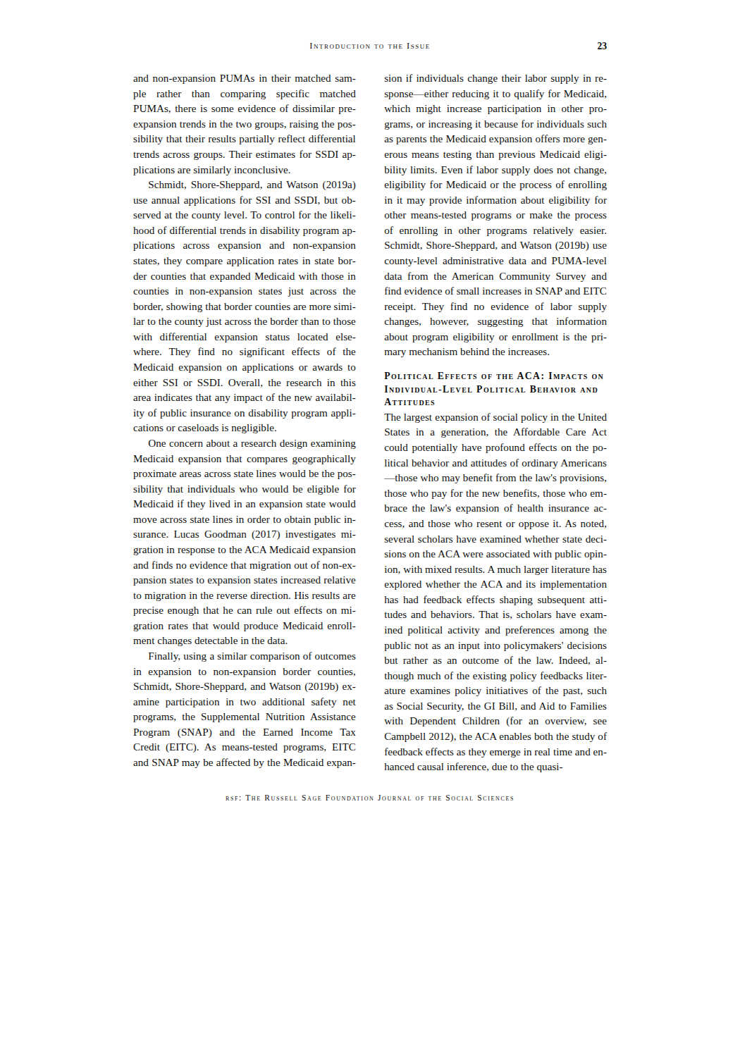Introduction to the Issue 23
and non-expansion PUMAs in their matched sample rather than comparing specific matched PUMAs, there is some evidence of dissimilar preexpansion trends in the two groups, raising the possibility that their results partially reflect differential trends across groups. Their estimates for SSDI applications are similarly inconclusive.
Schmidt, Shore-Sheppard, and Watson (2019a) use annual applications for SSI and SSDI, but observed at the county level. To control for the likelihood of differential trends in disability program applications across expansion and non-expansion states, they compare application rates in state border counties that expanded Medicaid with those in counties in non-expansion states just across the border, showing that border counties are more similar to the county just across the border than to those with differential expansion status located elsewhere. They find no significant effects of the Medicaid expansion on applications or awards to either SSI or SSDI. Overall, the research in this area indicates that any impact of the new availability of public insurance on disability program applications or caseloads is negligible.
One concern about a research design examining Medicaid expansion that compares geographically proximate areas across state lines would be the possibility that individuals who would be eligible for Medicaid if they lived in an expansion state would move across state lines in order to obtain public insurance. Lucas Goodman (2017) investigates migration in response to the ACA Medicaid expansion and finds no evidence that migration out of non-expansion states to expansion states increased relative to migration in the reverse direction. His results are precise enough that he can rule out effects on migration rates that would produce Medicaid enrollment changes detectable in the data.
Finally, using a similar comparison of outcomes in expansion to non-expansion border counties, Schmidt, Shore-Sheppard, and Watson (2019b) examine participation in two additional safety net programs, the Supplemental Nutrition Assistance Program (SNAP) and the Earned Income Tax Credit (EITC). As means-tested programs, EITC and SNAP may be affected by the Medicaid expansion if individuals change their labor supply in response—either reducing it to qualify for Medicaid, which might increase participation in other programs, or increasing it because for individuals such as parents the Medicaid expansion offers more generous means testing than previous Medicaid eligibility limits. Even if labor supply does not change, eligibility for Medicaid or the process of enrolling in it may provide information about eligibility for other means-tested programs or make the process of enrolling in other programs relatively easier. Schmidt, Shore-Sheppard, and Watson (2019b) use county-level administrative data and PUMA-level data from the American Community Survey and find evidence of small increases in SNAP and EITC receipt. They find no evidence of labor supply changes, however, suggesting that information about program eligibility or enrollment is the primary mechanism behind the increases.
Political Effects of the ACA: Impacts on Individual-Level Political Behavior and Attitudes
The largest expansion of social policy in the United States in a generation, the Affordable Care Act could potentially have profound effects on the political behavior and attitudes of ordinary Americans—those who may benefit from the law's provisions, those who pay for the new benefits, those who embrace the law's expansion of health insurance access, and those who resent or oppose it. As noted, several scholars have examined whether state decisions on the ACA were associated with public opinion, with mixed results. A much larger literature has explored whether the ACA and its implementation has had feedback effects shaping subsequent attitudes and behaviors. That is, scholars have examined political activity and preferences among the public not as an input into policymakers' decisions but rather as an outcome of the law. Indeed, although much of the existing policy feedbacks literature examines policy initiatives of the past, such as Social Security, the GI Bill, and Aid to Families with Dependent Children (for an overview, see Campbell 2012), the ACA enables both the study of feedback effects as they emerge in real time and enhanced causal inference, due to the quasi-
rsf: The Russell Sage Foundation Journal of the Social Sciences